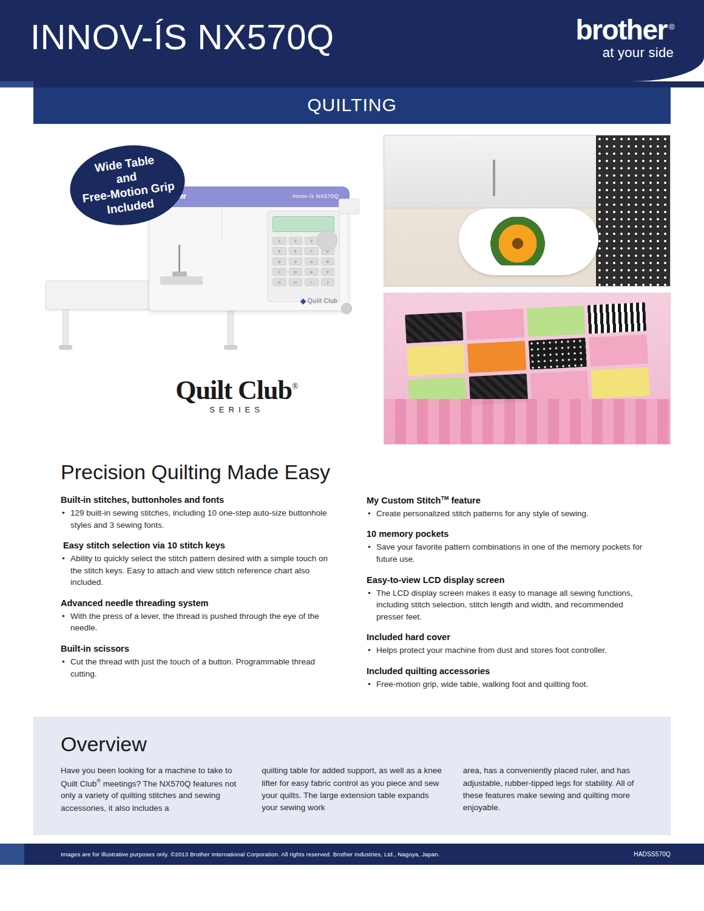INNOV-ÍS NX570Q
brother®
at your side
QUILTING
Wide Table
and
Free-Motion Grip
Included
brother innov-ís NX570Q
1234 5678 90 AB CDEF GHIJ
Quilt Club
Quilt Club®
SERIES
Precision Quilting Made Easy
Built-in stitches, buttonholes and fonts
129 built-in sewing stitches, including 10 one-step auto-size buttonhole styles and 3 sewing fonts.
Easy stitch selection via 10 stitch keys
Ability to quickly select the stitch pattern desired with a simple touch on the stitch keys. Easy to attach and view stitch reference chart also included.
Advanced needle threading system
With the press of a lever, the thread is pushed through the eye of the needle.
Built-in scissors
Cut the thread with just the touch of a button. Programmable thread cutting.
My Custom StitchTM feature
Create personalized stitch patterns for any style of sewing.
10 memory pockets
Save your favorite pattern combinations in one of the memory pockets for future use.
Easy-to-view LCD display screen
The LCD display screen makes it easy to manage all sewing functions, including stitch selection, stitch length and width, and recommended presser feet.
Included hard cover
Helps protect your machine from dust and stores foot controller.
Included quilting accessories
Free-motion grip, wide table, walking foot and quilting foot.
Overview
Have you been looking for a machine to take to Quilt Club® meetings? The NX570Q features not only a variety of quilting stitches and sewing accessories, it also includes a
quilting table for added support, as well as a knee lifter for easy fabric control as you piece and sew your quilts. The large extension table expands your sewing work
area, has a conveniently placed ruler, and has adjustable, rubber-tipped legs for stability. All of these features make sewing and quilting more enjoyable.
Images are for illustrative purposes only. ©2013 Brother International Corporation. All rights reserved. Brother Industries, Ltd., Nagoya, Japan.
HADSS570Q